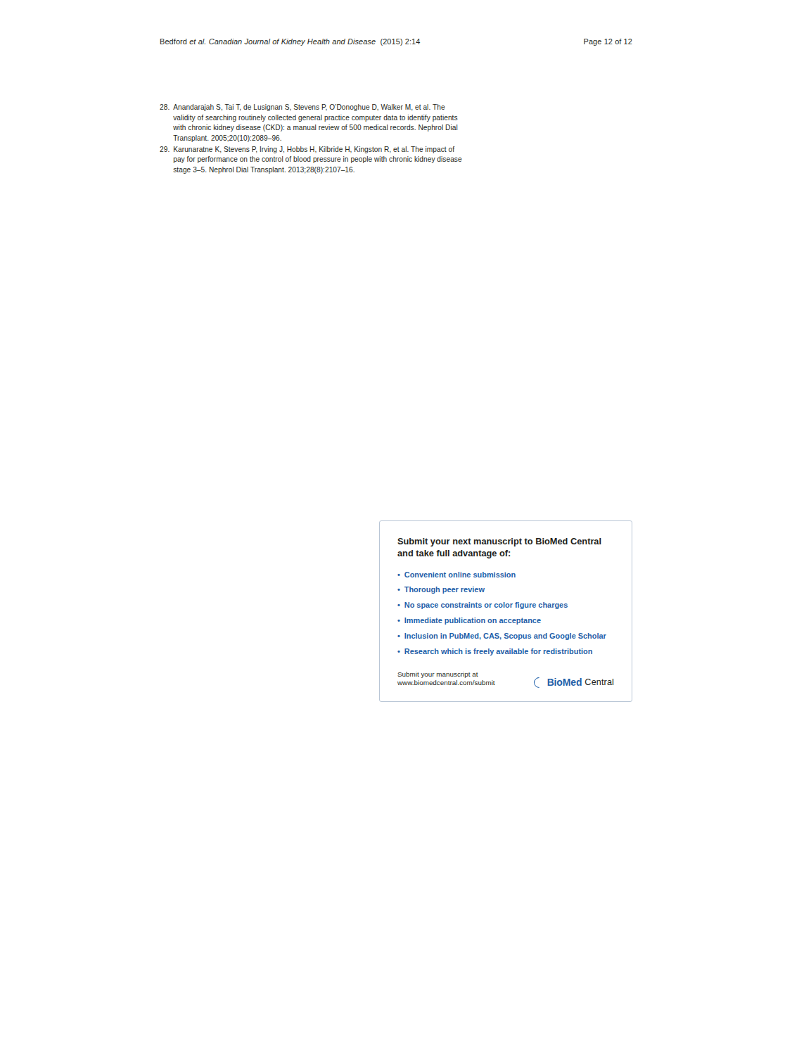Bedford et al. Canadian Journal of Kidney Health and Disease (2015) 2:14
Page 12 of 12
Anandarajah S, Tai T, de Lusignan S, Stevens P, O’Donoghue D, Walker M, et al. The validity of searching routinely collected general practice computer data to identify patients with chronic kidney disease (CKD): a manual review of 500 medical records. Nephrol Dial Transplant. 2005;20(10):2089–96.
Karunaratne K, Stevens P, Irving J, Hobbs H, Kilbride H, Kingston R, et al. The impact of pay for performance on the control of blood pressure in people with chronic kidney disease stage 3–5. Nephrol Dial Transplant. 2013;28(8):2107–16.
Submit your next manuscript to BioMed Central
and take full advantage of:
Convenient online submission
Thorough peer review
No space constraints or color figure charges
Immediate publication on acceptance
Inclusion in PubMed, CAS, Scopus and Google Scholar
Research which is freely available for redistribution
Submit your manuscript at
www.biomedcentral.com/submit
BioMed Central